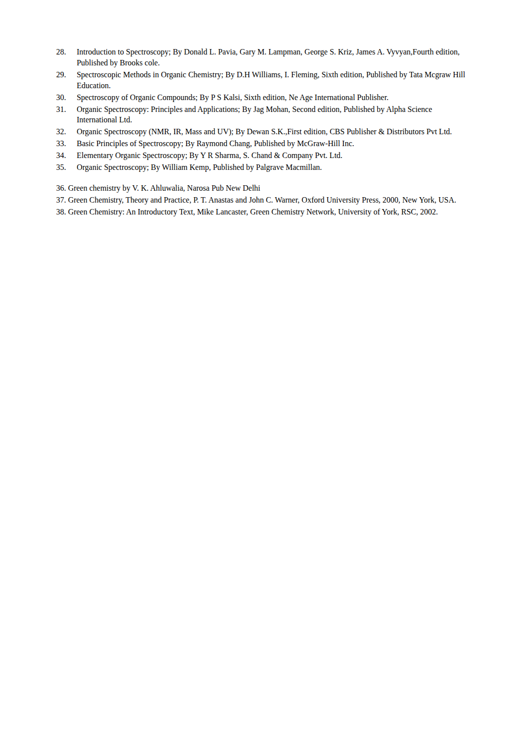28. Introduction to Spectroscopy; By Donald L. Pavia, Gary M. Lampman, George S. Kriz, James A. Vyvyan,Fourth edition, Published by Brooks cole.
29. Spectroscopic Methods in Organic Chemistry; By D.H Williams, I. Fleming, Sixth edition, Published by Tata Mcgraw Hill Education.
30. Spectroscopy of Organic Compounds; By P S Kalsi, Sixth edition, Ne Age International Publisher.
31. Organic Spectroscopy: Principles and Applications; By Jag Mohan, Second edition, Published by Alpha Science International Ltd.
32. Organic Spectroscopy (NMR, IR, Mass and UV); By Dewan S.K.,First edition, CBS Publisher & Distributors Pvt Ltd.
33. Basic Principles of Spectroscopy; By Raymond Chang, Published by McGraw-Hill Inc.
34. Elementary Organic Spectroscopy; By Y R Sharma, S. Chand & Company Pvt. Ltd.
35. Organic Spectroscopy; By William Kemp, Published by Palgrave Macmillan.
36. Green chemistry by V. K. Ahluwalia, Narosa Pub New Delhi
37. Green Chemistry, Theory and Practice, P. T. Anastas and John C. Warner, Oxford University Press, 2000, New York, USA.
38. Green Chemistry: An Introductory Text, Mike Lancaster, Green Chemistry Network, University of York, RSC, 2002.